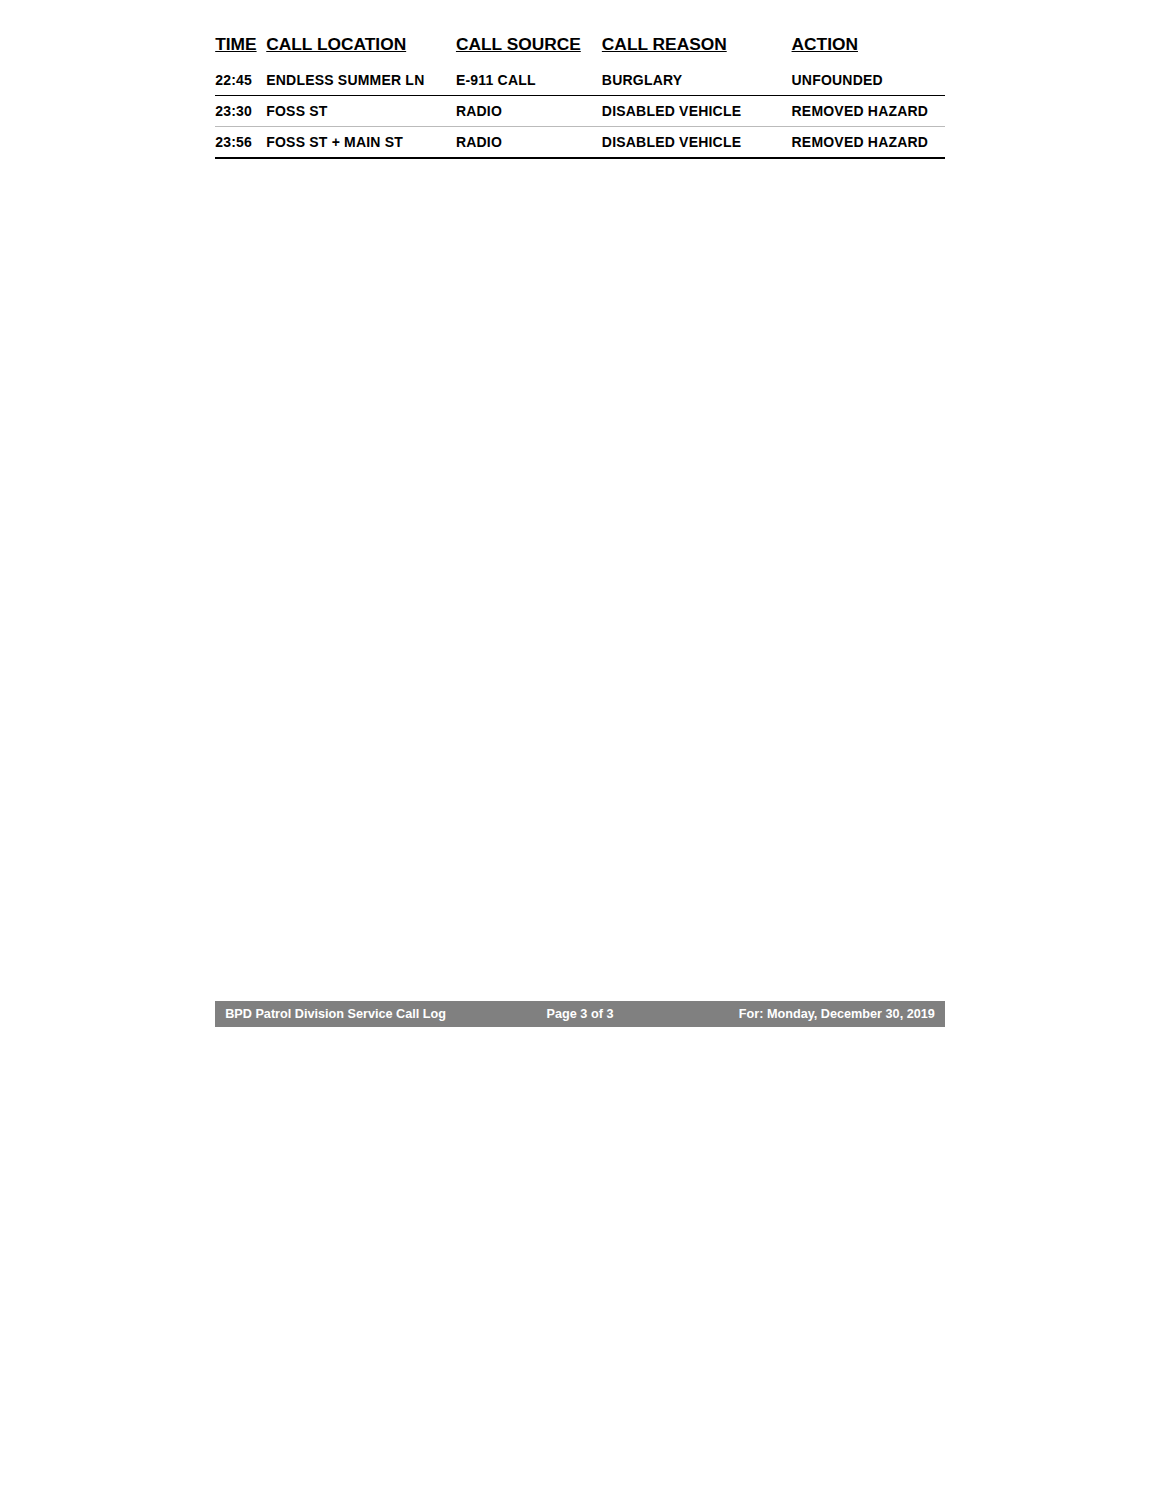| TIME | CALL LOCATION | CALL SOURCE | CALL REASON | ACTION |
| --- | --- | --- | --- | --- |
| 22:45 | ENDLESS SUMMER LN | E-911 CALL | BURGLARY | UNFOUNDED |
| 23:30 | FOSS ST | RADIO | DISABLED VEHICLE | REMOVED HAZARD |
| 23:56 | FOSS ST + MAIN ST | RADIO | DISABLED VEHICLE | REMOVED HAZARD |
BPD Patrol Division Service Call Log
Page 3 of 3
For: Monday, December 30, 2019